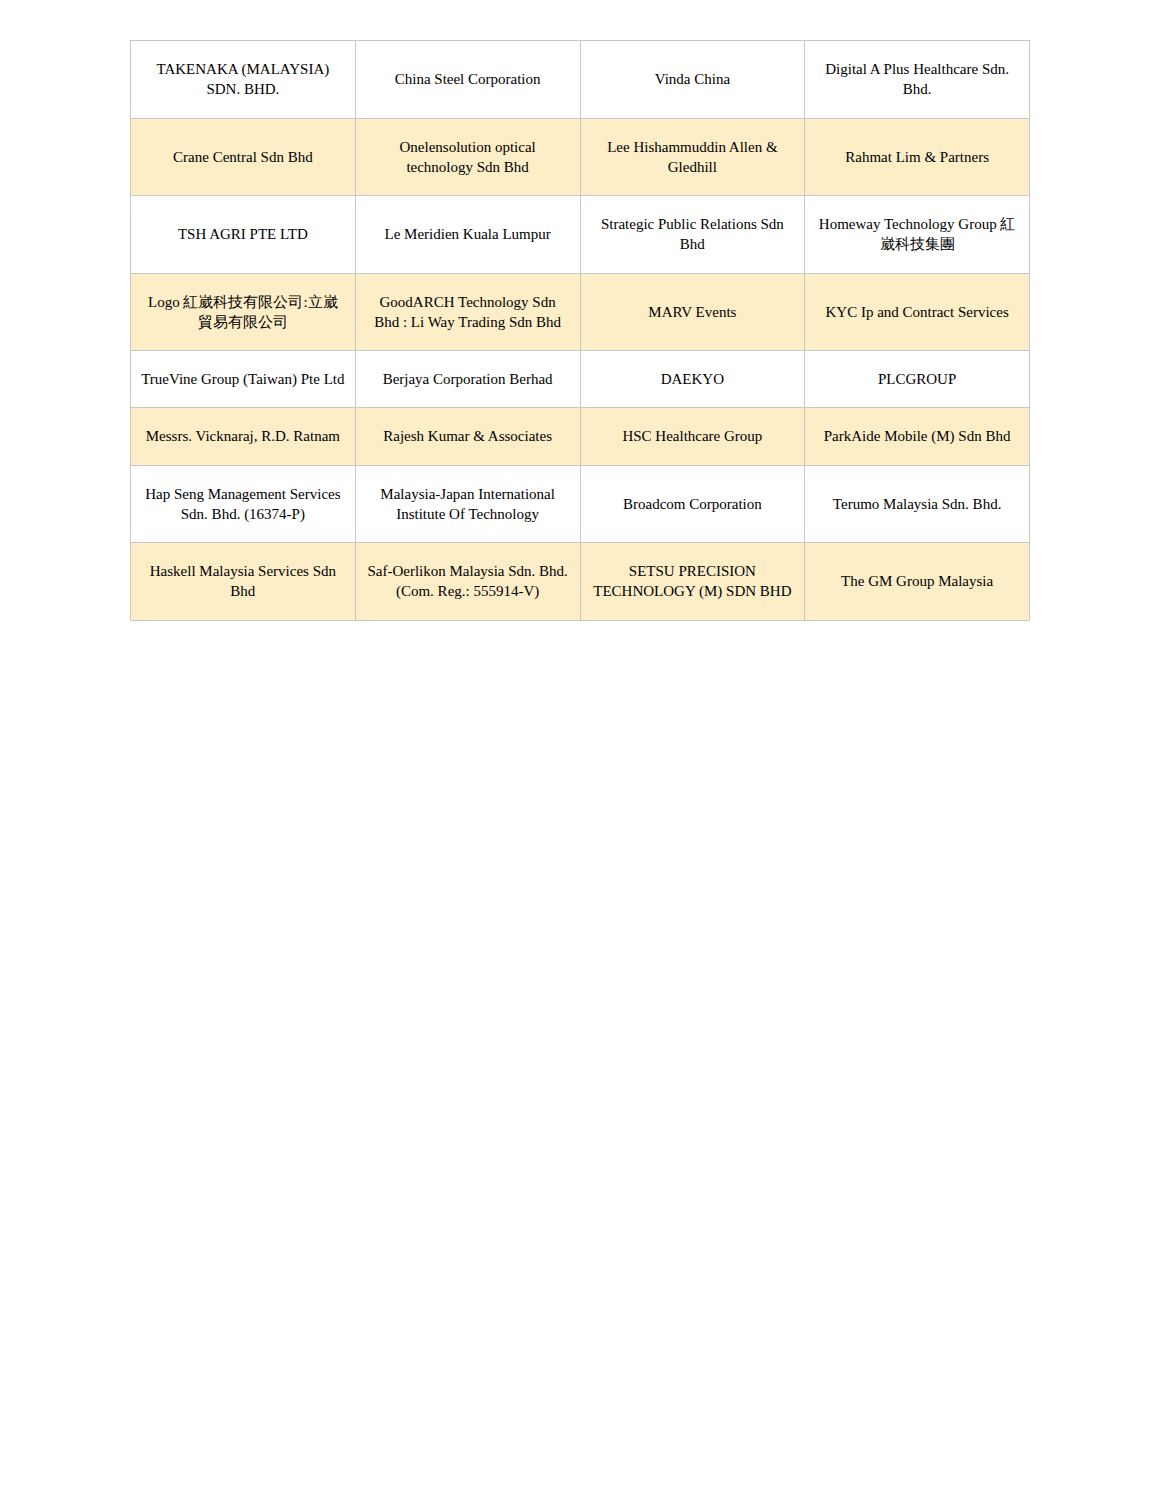| TAKENAKA (MALAYSIA) SDN. BHD. | China Steel Corporation | Vinda China | Digital A Plus Healthcare Sdn. Bhd. |
| Crane Central Sdn Bhd | Onelensolution optical technology Sdn Bhd | Lee Hishammuddin Allen & Gledhill | Rahmat Lim & Partners |
| TSH AGRI PTE LTD | Le Meridien Kuala Lumpur | Strategic Public Relations Sdn Bhd | Homeway Technology Group 紅崴科技集團 |
| Logo 紅崴科技有限公司:立崴貿易有限公司 | GoodARCH Technology Sdn Bhd : Li Way Trading Sdn Bhd | MARV Events | KYC Ip and Contract Services |
| TrueVine Group (Taiwan) Pte Ltd | Berjaya Corporation Berhad | DAEKYO | PLCGROUP |
| Messrs. Vicknaraj, R.D. Ratnam | Rajesh Kumar & Associates | HSC Healthcare Group | ParkAide Mobile (M) Sdn Bhd |
| Hap Seng Management Services Sdn. Bhd. (16374-P) | Malaysia-Japan International Institute Of Technology | Broadcom Corporation | Terumo Malaysia Sdn. Bhd. |
| Haskell Malaysia Services Sdn Bhd | Saf-Oerlikon Malaysia Sdn. Bhd. (Com. Reg.: 555914-V) | SETSU PRECISION TECHNOLOGY (M) SDN BHD | The GM Group Malaysia |